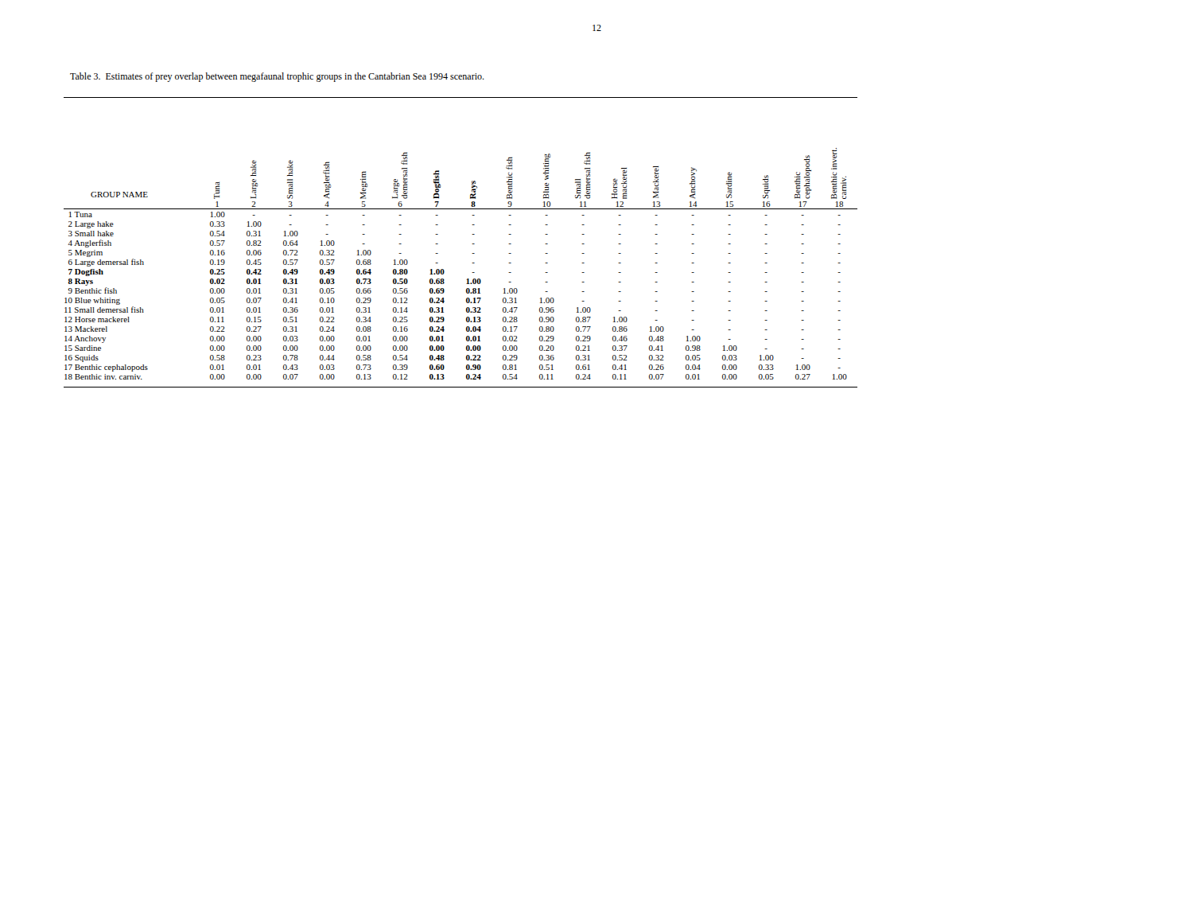12
Table 3. Estimates of prey overlap between megafaunal trophic groups in the Cantabrian Sea 1994 scenario.
| GROUP NAME | Tuna | Large hake | Small hake | Anglerfish | Megrim | Large demersal fish | Dogfish | Rays | Benthic fish | Blue whiting | Small demersal fish | Horse mackerel | Mackerel | Anchovy | Sardine | Squids | Benthic cephalopods | Benthic invert. carniv. |
| --- | --- | --- | --- | --- | --- | --- | --- | --- | --- | --- | --- | --- | --- | --- | --- | --- | --- | --- |
| | 1 | 2 | 3 | 4 | 5 | 6 | 7 | 8 | 9 | 10 | 11 | 12 | 13 | 14 | 15 | 16 | 17 | 18 |
| 1 Tuna | 1.00 | - | - | - | - | - | - | - | - | - | - | - | - | - | - | - | - | - |
| 2 Large hake | 0.33 | 1.00 | - | - | - | - | - | - | - | - | - | - | - | - | - | - | - | - |
| 3 Small hake | 0.54 | 0.31 | 1.00 | - | - | - | - | - | - | - | - | - | - | - | - | - | - | - |
| 4 Anglerfish | 0.57 | 0.82 | 0.64 | 1.00 | - | - | - | - | - | - | - | - | - | - | - | - | - | - |
| 5 Megrim | 0.16 | 0.06 | 0.72 | 0.32 | 1.00 | - | - | - | - | - | - | - | - | - | - | - | - | - |
| 6 Large demersal fish | 0.19 | 0.45 | 0.57 | 0.57 | 0.68 | 1.00 | - | - | - | - | - | - | - | - | - | - | - | - |
| 7 Dogfish | 0.25 | 0.42 | 0.49 | 0.49 | 0.64 | 0.80 | 1.00 | - | - | - | - | - | - | - | - | - | - | - |
| 8 Rays | 0.02 | 0.01 | 0.31 | 0.03 | 0.73 | 0.50 | 0.68 | 1.00 | - | - | - | - | - | - | - | - | - | - |
| 9 Benthic fish | 0.00 | 0.01 | 0.31 | 0.05 | 0.66 | 0.56 | 0.69 | 0.81 | 1.00 | - | - | - | - | - | - | - | - | - |
| 10 Blue whiting | 0.05 | 0.07 | 0.41 | 0.10 | 0.29 | 0.12 | 0.24 | 0.17 | 0.31 | 1.00 | - | - | - | - | - | - | - | - |
| 11 Small demersal fish | 0.01 | 0.01 | 0.36 | 0.01 | 0.31 | 0.14 | 0.31 | 0.32 | 0.47 | 0.96 | 1.00 | - | - | - | - | - | - | - |
| 12 Horse mackerel | 0.11 | 0.15 | 0.51 | 0.22 | 0.34 | 0.25 | 0.29 | 0.13 | 0.28 | 0.90 | 0.87 | 1.00 | - | - | - | - | - | - |
| 13 Mackerel | 0.22 | 0.27 | 0.31 | 0.24 | 0.08 | 0.16 | 0.24 | 0.04 | 0.17 | 0.80 | 0.77 | 0.86 | 1.00 | - | - | - | - | - |
| 14 Anchovy | 0.00 | 0.00 | 0.03 | 0.00 | 0.01 | 0.00 | 0.01 | 0.01 | 0.02 | 0.29 | 0.29 | 0.46 | 0.48 | 1.00 | - | - | - | - |
| 15 Sardine | 0.00 | 0.00 | 0.00 | 0.00 | 0.00 | 0.00 | 0.00 | 0.00 | 0.00 | 0.20 | 0.21 | 0.37 | 0.41 | 0.98 | 1.00 | - | - | - |
| 16 Squids | 0.58 | 0.23 | 0.78 | 0.44 | 0.58 | 0.54 | 0.48 | 0.22 | 0.29 | 0.36 | 0.31 | 0.52 | 0.32 | 0.05 | 0.03 | 1.00 | - | - |
| 17 Benthic cephalopods | 0.01 | 0.01 | 0.43 | 0.03 | 0.73 | 0.39 | 0.60 | 0.90 | 0.81 | 0.51 | 0.61 | 0.41 | 0.26 | 0.04 | 0.00 | 0.33 | 1.00 | - |
| 18 Benthic inv. carniv. | 0.00 | 0.00 | 0.07 | 0.00 | 0.13 | 0.12 | 0.13 | 0.24 | 0.54 | 0.11 | 0.24 | 0.11 | 0.07 | 0.01 | 0.00 | 0.05 | 0.27 | 1.00 |